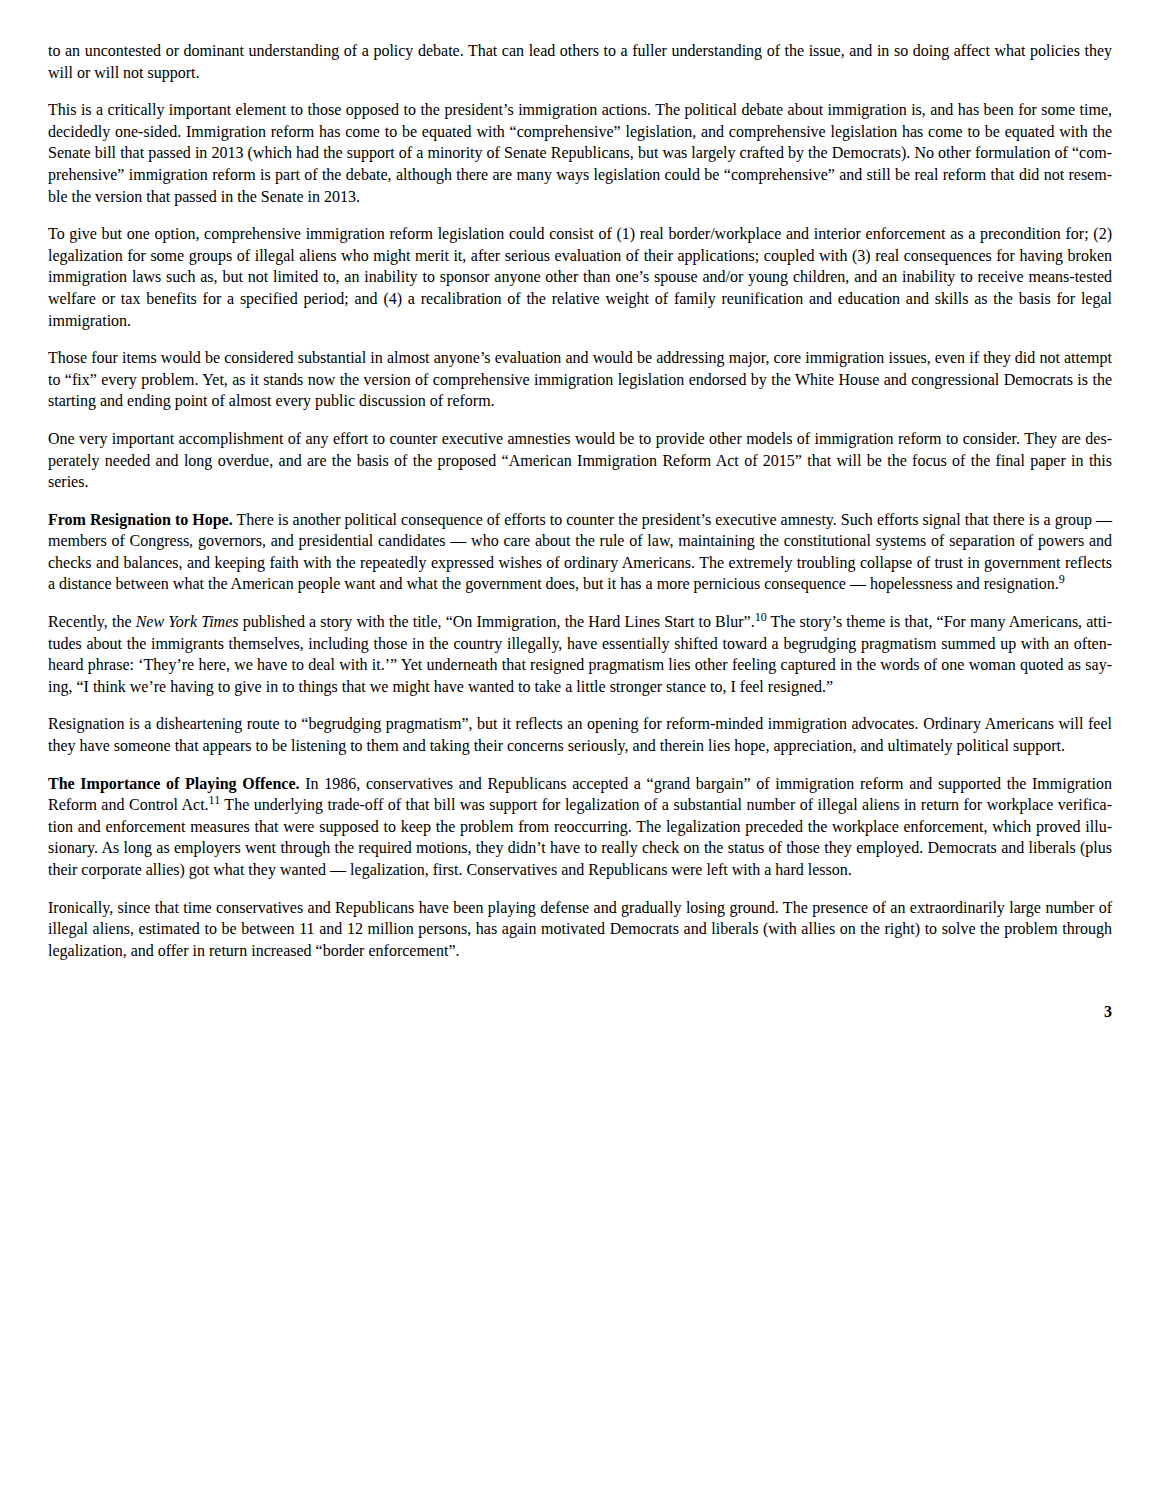to an uncontested or dominant understanding of a policy debate. That can lead others to a fuller understanding of the issue, and in so doing affect what policies they will or will not support.
This is a critically important element to those opposed to the president’s immigration actions. The political debate about immigration is, and has been for some time, decidedly one-sided. Immigration reform has come to be equated with “comprehensive” legislation, and comprehensive legislation has come to be equated with the Senate bill that passed in 2013 (which had the support of a minority of Senate Republicans, but was largely crafted by the Democrats). No other formulation of “comprehensive” immigration reform is part of the debate, although there are many ways legislation could be “comprehensive” and still be real reform that did not resemble the version that passed in the Senate in 2013.
To give but one option, comprehensive immigration reform legislation could consist of (1) real border/workplace and interior enforcement as a precondition for; (2) legalization for some groups of illegal aliens who might merit it, after serious evaluation of their applications; coupled with (3) real consequences for having broken immigration laws such as, but not limited to, an inability to sponsor anyone other than one’s spouse and/or young children, and an inability to receive means-tested welfare or tax benefits for a specified period; and (4) a recalibration of the relative weight of family reunification and education and skills as the basis for legal immigration.
Those four items would be considered substantial in almost anyone’s evaluation and would be addressing major, core immigration issues, even if they did not attempt to “fix” every problem. Yet, as it stands now the version of comprehensive immigration legislation endorsed by the White House and congressional Democrats is the starting and ending point of almost every public discussion of reform.
One very important accomplishment of any effort to counter executive amnesties would be to provide other models of immigration reform to consider. They are desperately needed and long overdue, and are the basis of the proposed “American Immigration Reform Act of 2015” that will be the focus of the final paper in this series.
From Resignation to Hope. There is another political consequence of efforts to counter the president’s executive amnesty. Such efforts signal that there is a group — members of Congress, governors, and presidential candidates — who care about the rule of law, maintaining the constitutional systems of separation of powers and checks and balances, and keeping faith with the repeatedly expressed wishes of ordinary Americans. The extremely troubling collapse of trust in government reflects a distance between what the American people want and what the government does, but it has a more pernicious consequence — hopelessness and resignation.9
Recently, the New York Times published a story with the title, “On Immigration, the Hard Lines Start to Blur”.10 The story’s theme is that, “For many Americans, attitudes about the immigrants themselves, including those in the country illegally, have essentially shifted toward a begrudging pragmatism summed up with an often-heard phrase: ‘They’re here, we have to deal with it.’” Yet underneath that resigned pragmatism lies other feeling captured in the words of one woman quoted as saying, “I think we’re having to give in to things that we might have wanted to take a little stronger stance to, I feel resigned.”
Resignation is a disheartening route to “begrudging pragmatism”, but it reflects an opening for reform-minded immigration advocates. Ordinary Americans will feel they have someone that appears to be listening to them and taking their concerns seriously, and therein lies hope, appreciation, and ultimately political support.
The Importance of Playing Offence. In 1986, conservatives and Republicans accepted a “grand bargain” of immigration reform and supported the Immigration Reform and Control Act.11 The underlying trade-off of that bill was support for legalization of a substantial number of illegal aliens in return for workplace verification and enforcement measures that were supposed to keep the problem from reoccurring. The legalization preceded the workplace enforcement, which proved illusionary. As long as employers went through the required motions, they didn’t have to really check on the status of those they employed. Democrats and liberals (plus their corporate allies) got what they wanted — legalization, first. Conservatives and Republicans were left with a hard lesson.
Ironically, since that time conservatives and Republicans have been playing defense and gradually losing ground. The presence of an extraordinarily large number of illegal aliens, estimated to be between 11 and 12 million persons, has again motivated Democrats and liberals (with allies on the right) to solve the problem through legalization, and offer in return increased “border enforcement”.
3